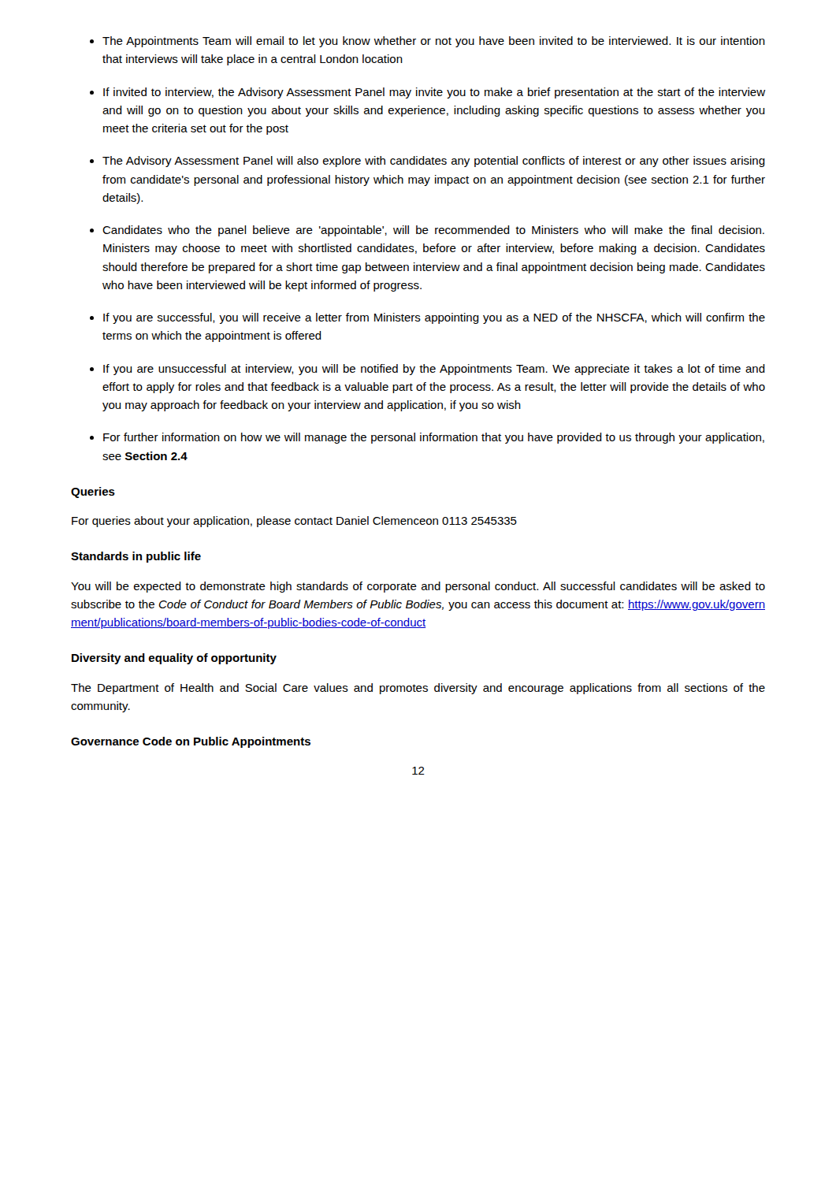The Appointments Team will email to let you know whether or not you have been invited to be interviewed. It is our intention that interviews will take place in a central London location
If invited to interview, the Advisory Assessment Panel may invite you to make a brief presentation at the start of the interview and will go on to question you about your skills and experience, including asking specific questions to assess whether you meet the criteria set out for the post
The Advisory Assessment Panel will also explore with candidates any potential conflicts of interest or any other issues arising from candidate's personal and professional history which may impact on an appointment decision (see section 2.1 for further details).
Candidates who the panel believe are 'appointable', will be recommended to Ministers who will make the final decision. Ministers may choose to meet with shortlisted candidates, before or after interview, before making a decision. Candidates should therefore be prepared for a short time gap between interview and a final appointment decision being made. Candidates who have been interviewed will be kept informed of progress.
If you are successful, you will receive a letter from Ministers appointing you as a NED of the NHSCFA, which will confirm the terms on which the appointment is offered
If you are unsuccessful at interview, you will be notified by the Appointments Team. We appreciate it takes a lot of time and effort to apply for roles and that feedback is a valuable part of the process. As a result, the letter will provide the details of who you may approach for feedback on your interview and application, if you so wish
For further information on how we will manage the personal information that you have provided to us through your application, see Section 2.4
Queries
For queries about your application, please contact Daniel Clemenceon 0113 2545335
Standards in public life
You will be expected to demonstrate high standards of corporate and personal conduct. All successful candidates will be asked to subscribe to the Code of Conduct for Board Members of Public Bodies, you can access this document at: https://www.gov.uk/government/publications/board-members-of-public-bodies-code-of-conduct
Diversity and equality of opportunity
The Department of Health and Social Care values and promotes diversity and encourage applications from all sections of the community.
Governance Code on Public Appointments
12